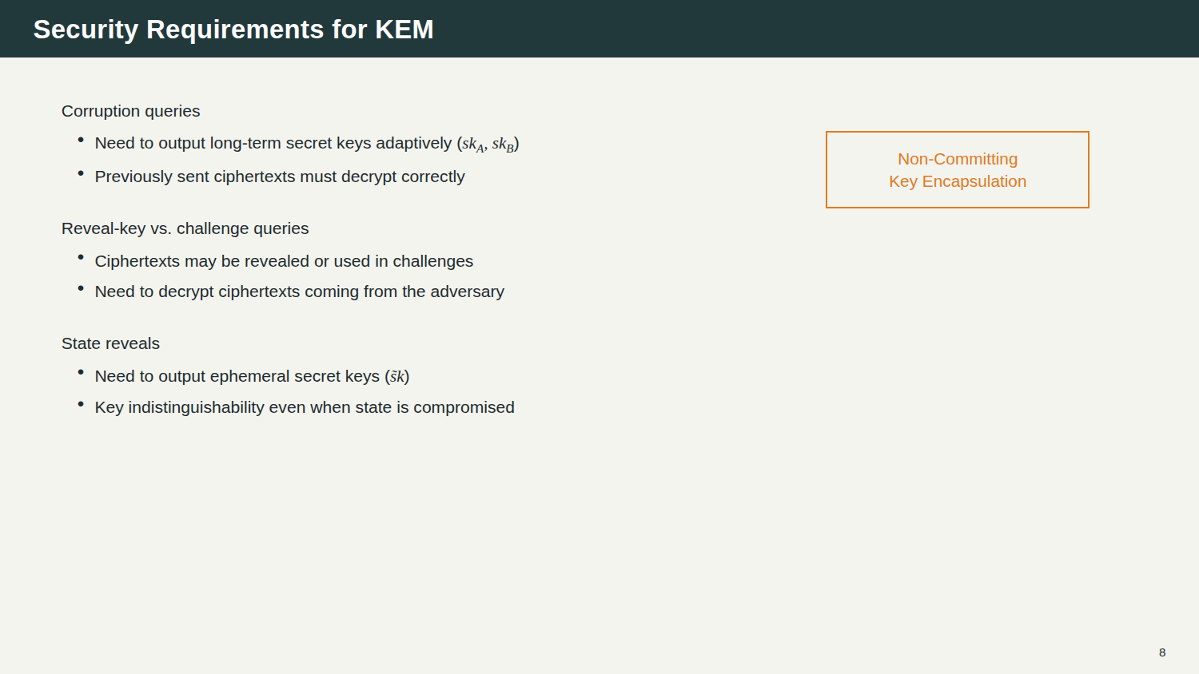Security Requirements for KEM
Corruption queries
Need to output long-term secret keys adaptively (skA, skB)
Previously sent ciphertexts must decrypt correctly
Reveal-key vs. challenge queries
Ciphertexts may be revealed or used in challenges
Need to decrypt ciphertexts coming from the adversary
State reveals
Need to output ephemeral secret keys (s̃k)
Key indistinguishability even when state is compromised
Non-Committing
Key Encapsulation
8